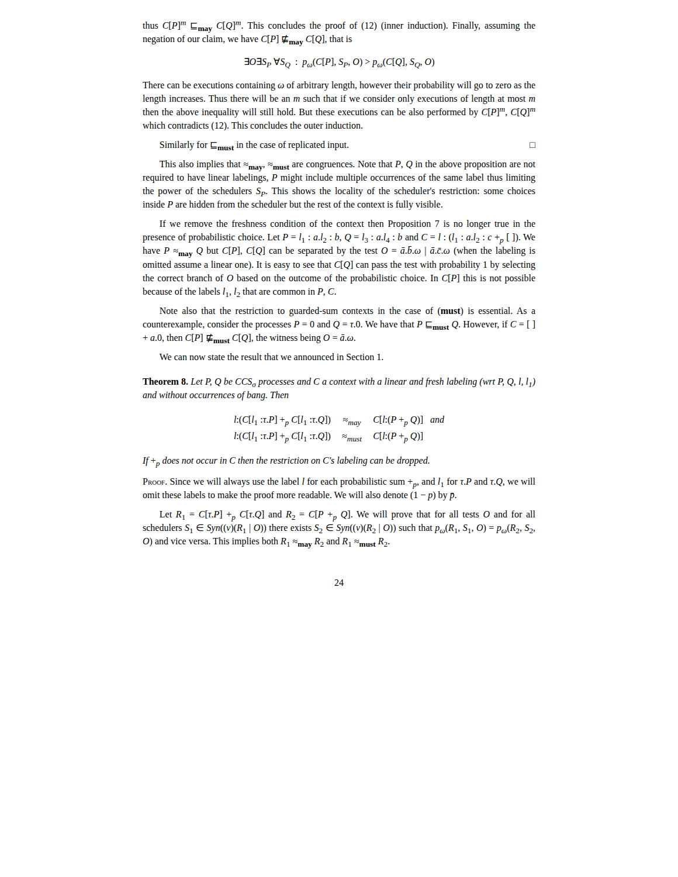thus C[P]m ⊑may C[Q]m. This concludes the proof of (12) (inner induction). Finally, assuming the negation of our claim, we have C[P] ⋢may C[Q], that is
∃O∃SP ∀SQ : pω(C[P], SP, O) > pω(C[Q], SQ, O)
There can be executions containing ω of arbitrary length, however their probability will go to zero as the length increases. Thus there will be an m such that if we consider only executions of length at most m then the above inequality will still hold. But these executions can be also performed by C[P]m, C[Q]m which contradicts (12). This concludes the outer induction.
Similarly for ⊑must in the case of replicated input. □
This also implies that ≈may, ≈must are congruences. Note that P, Q in the above proposition are not required to have linear labelings, P might include multiple occurrences of the same label thus limiting the power of the schedulers SP. This shows the locality of the scheduler's restriction: some choices inside P are hidden from the scheduler but the rest of the context is fully visible.
If we remove the freshness condition of the context then Proposition 7 is no longer true in the presence of probabilistic choice. Let P = l1 : a.l2 : b, Q = l3 : a.l4 : b and C = l : (l1 : a.l2 : c +p [ ]). We have P ≈may Q but C[P], C[Q] can be separated by the test O = ā.b̄.ω | ā.c̄.ω (when the labeling is omitted assume a linear one). It is easy to see that C[Q] can pass the test with probability 1 by selecting the correct branch of O based on the outcome of the probabilistic choice. In C[P] this is not possible because of the labels l1, l2 that are common in P, C.
Note also that the restriction to guarded-sum contexts in the case of (must) is essential. As a counterexample, consider the processes P = 0 and Q = τ.0. We have that P ⊑must Q. However, if C = [ ] + a.0, then C[P] ⋢must C[Q], the witness being O = ā.ω.
We can now state the result that we announced in Section 1.
Theorem 8. Let P, Q be CCSσ processes and C a context with a linear and fresh labeling (wrt P, Q, l, l1) and without occurrences of bang. Then
| l :( C [ l 1 : τ . P ] + p C [ l 1 : τ . Q ]) | ≈ may | C [ l :( P + p Q )] and |
| l :( C [ l 1 : τ . P ] + p C [ l 1 : τ . Q ]) | ≈ must | C [ l :( P + p Q )] |
If +p does not occur in C then the restriction on C's labeling can be dropped.
Proof. Since we will always use the label l for each probabilistic sum +p, and l1 for τ.P and τ.Q, we will omit these labels to make the proof more readable. We will also denote (1 − p) by p̄.
Let R1 = C[τ.P] +p C[τ.Q] and R2 = C[P +p Q]. We will prove that for all tests O and for all schedulers S1 ∈ Syn((ν)(R1 | O)) there exists S2 ∈ Syn((ν)(R2 | O)) such that pω(R1, S1, O) = pω(R2, S2, O) and vice versa. This implies both R1 ≈may R2 and R1 ≈must R2.
24